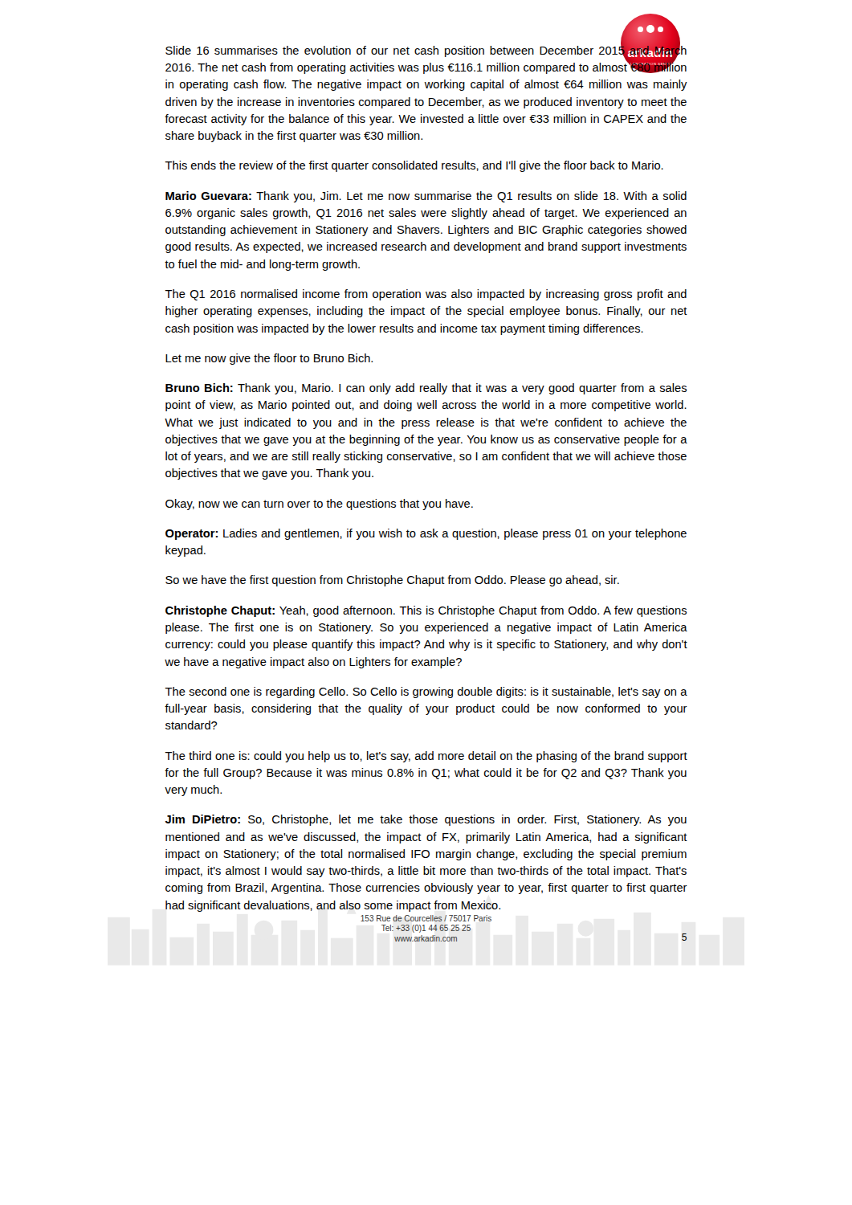arkadin
COLLABORATION SERVICES
Slide 16 summarises the evolution of our net cash position between December 2015 and March 2016. The net cash from operating activities was plus €116.1 million compared to almost €80 million in operating cash flow. The negative impact on working capital of almost €64 million was mainly driven by the increase in inventories compared to December, as we produced inventory to meet the forecast activity for the balance of this year. We invested a little over €33 million in CAPEX and the share buyback in the first quarter was €30 million.
This ends the review of the first quarter consolidated results, and I'll give the floor back to Mario.
Mario Guevara: Thank you, Jim. Let me now summarise the Q1 results on slide 18. With a solid 6.9% organic sales growth, Q1 2016 net sales were slightly ahead of target. We experienced an outstanding achievement in Stationery and Shavers. Lighters and BIC Graphic categories showed good results. As expected, we increased research and development and brand support investments to fuel the mid- and long-term growth.
The Q1 2016 normalised income from operation was also impacted by increasing gross profit and higher operating expenses, including the impact of the special employee bonus. Finally, our net cash position was impacted by the lower results and income tax payment timing differences.
Let me now give the floor to Bruno Bich.
Bruno Bich: Thank you, Mario. I can only add really that it was a very good quarter from a sales point of view, as Mario pointed out, and doing well across the world in a more competitive world. What we just indicated to you and in the press release is that we're confident to achieve the objectives that we gave you at the beginning of the year. You know us as conservative people for a lot of years, and we are still really sticking conservative, so I am confident that we will achieve those objectives that we gave you. Thank you.
Okay, now we can turn over to the questions that you have.
Operator: Ladies and gentlemen, if you wish to ask a question, please press 01 on your telephone keypad.
So we have the first question from Christophe Chaput from Oddo. Please go ahead, sir.
Christophe Chaput: Yeah, good afternoon. This is Christophe Chaput from Oddo. A few questions please. The first one is on Stationery. So you experienced a negative impact of Latin America currency: could you please quantify this impact? And why is it specific to Stationery, and why don't we have a negative impact also on Lighters for example?
The second one is regarding Cello. So Cello is growing double digits: is it sustainable, let's say on a full-year basis, considering that the quality of your product could be now conformed to your standard?
The third one is: could you help us to, let's say, add more detail on the phasing of the brand support for the full Group? Because it was minus 0.8% in Q1; what could it be for Q2 and Q3? Thank you very much.
Jim DiPietro: So, Christophe, let me take those questions in order. First, Stationery. As you mentioned and as we've discussed, the impact of FX, primarily Latin America, had a significant impact on Stationery; of the total normalised IFO margin change, excluding the special premium impact, it's almost I would say two-thirds, a little bit more than two-thirds of the total impact. That's coming from Brazil, Argentina. Those currencies obviously year to year, first quarter to first quarter had significant devaluations, and also some impact from Mexico.
153 Rue de Courcelles / 75017 Paris
Tel: +33 (0)1 44 65 25 25
www.arkadin.com 5